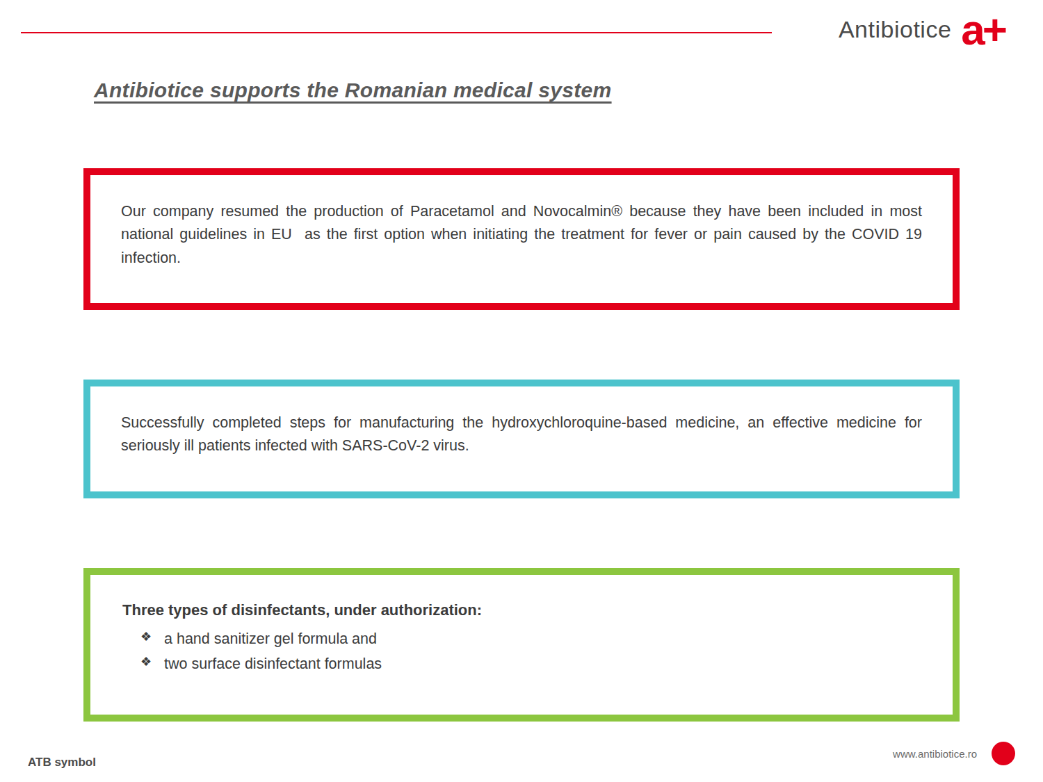Antibiotice a+
Antibiotice supports the Romanian medical system
Our company resumed the production of Paracetamol and Novocalmin® because they have been included in most national guidelines in EU as the first option when initiating the treatment for fever or pain caused by the COVID 19 infection.
Successfully completed steps for manufacturing the hydroxychloroquine-based medicine, an effective medicine for seriously ill patients infected with SARS-CoV-2 virus.
Three types of disinfectants, under authorization:
a hand sanitizer gel formula and
two surface disinfectant formulas
ATB symbol
www.antibiotice.ro